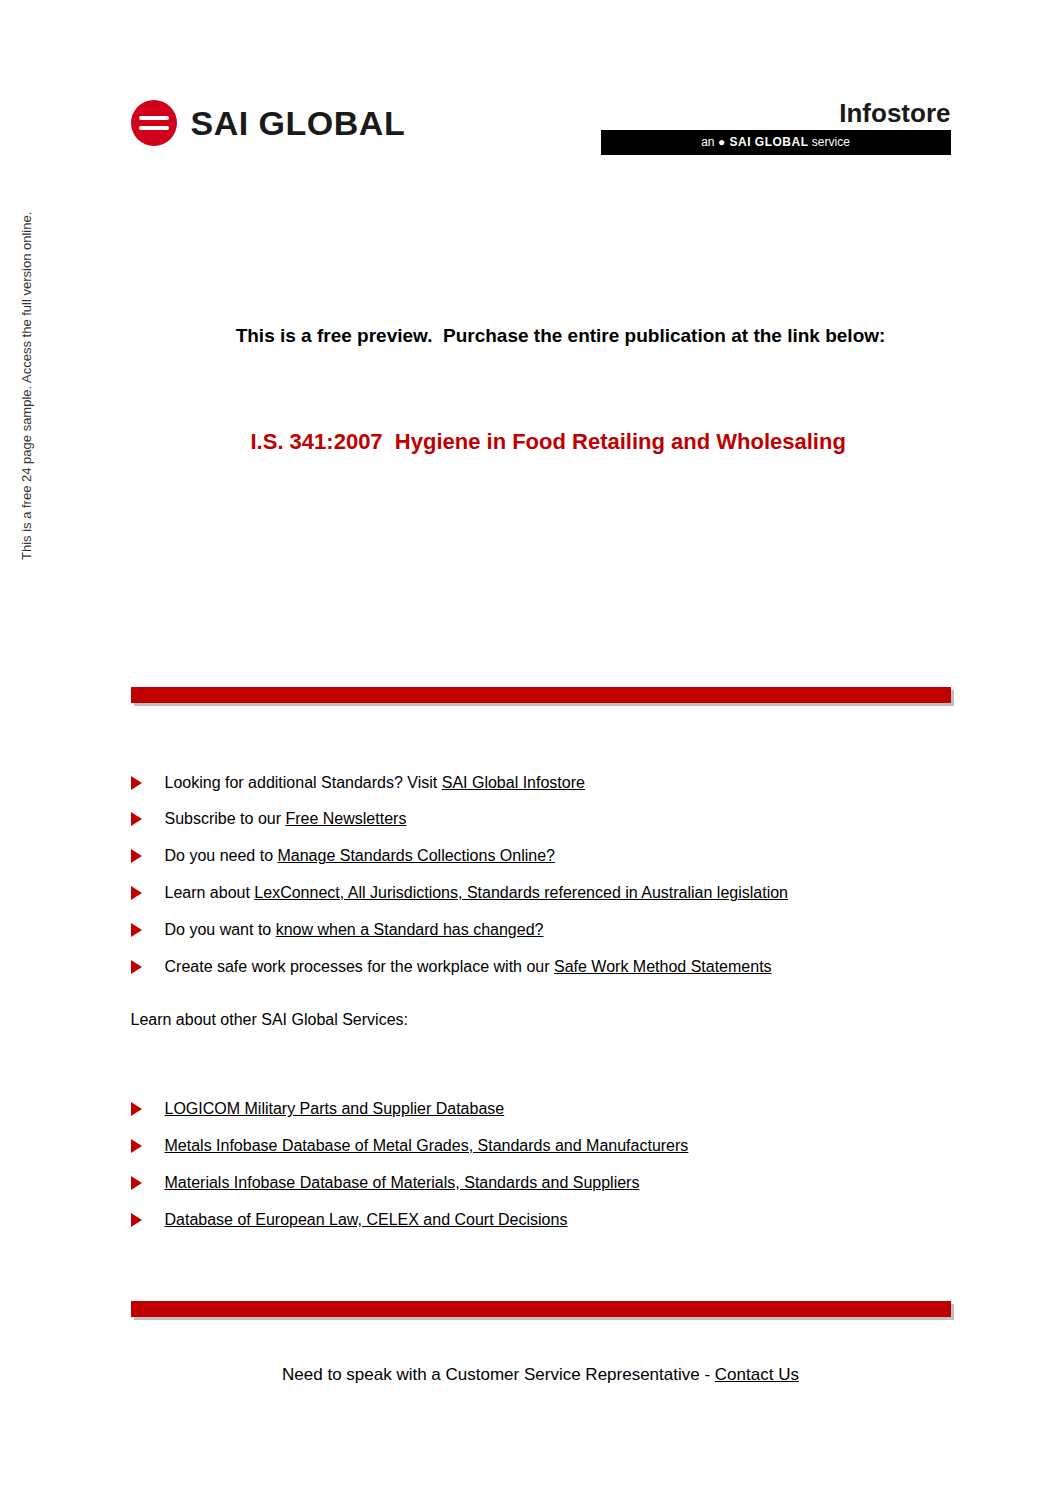This is a free 24 page sample. Access the full version online.
SAI GLOBAL
Infostore
an ● SAI GLOBAL service
This is a free preview. Purchase the entire publication at the link below:
I.S. 341:2007 Hygiene in Food Retailing and Wholesaling
Looking for additional Standards? Visit SAI Global Infostore
Subscribe to our Free Newsletters
Do you need to Manage Standards Collections Online?
Learn about LexConnect, All Jurisdictions, Standards referenced in Australian legislation
Do you want to know when a Standard has changed?
Create safe work processes for the workplace with our Safe Work Method Statements
Learn about other SAI Global Services:
LOGICOM Military Parts and Supplier Database
Metals Infobase Database of Metal Grades, Standards and Manufacturers
Materials Infobase Database of Materials, Standards and Suppliers
Database of European Law, CELEX and Court Decisions
Need to speak with a Customer Service Representative - Contact Us